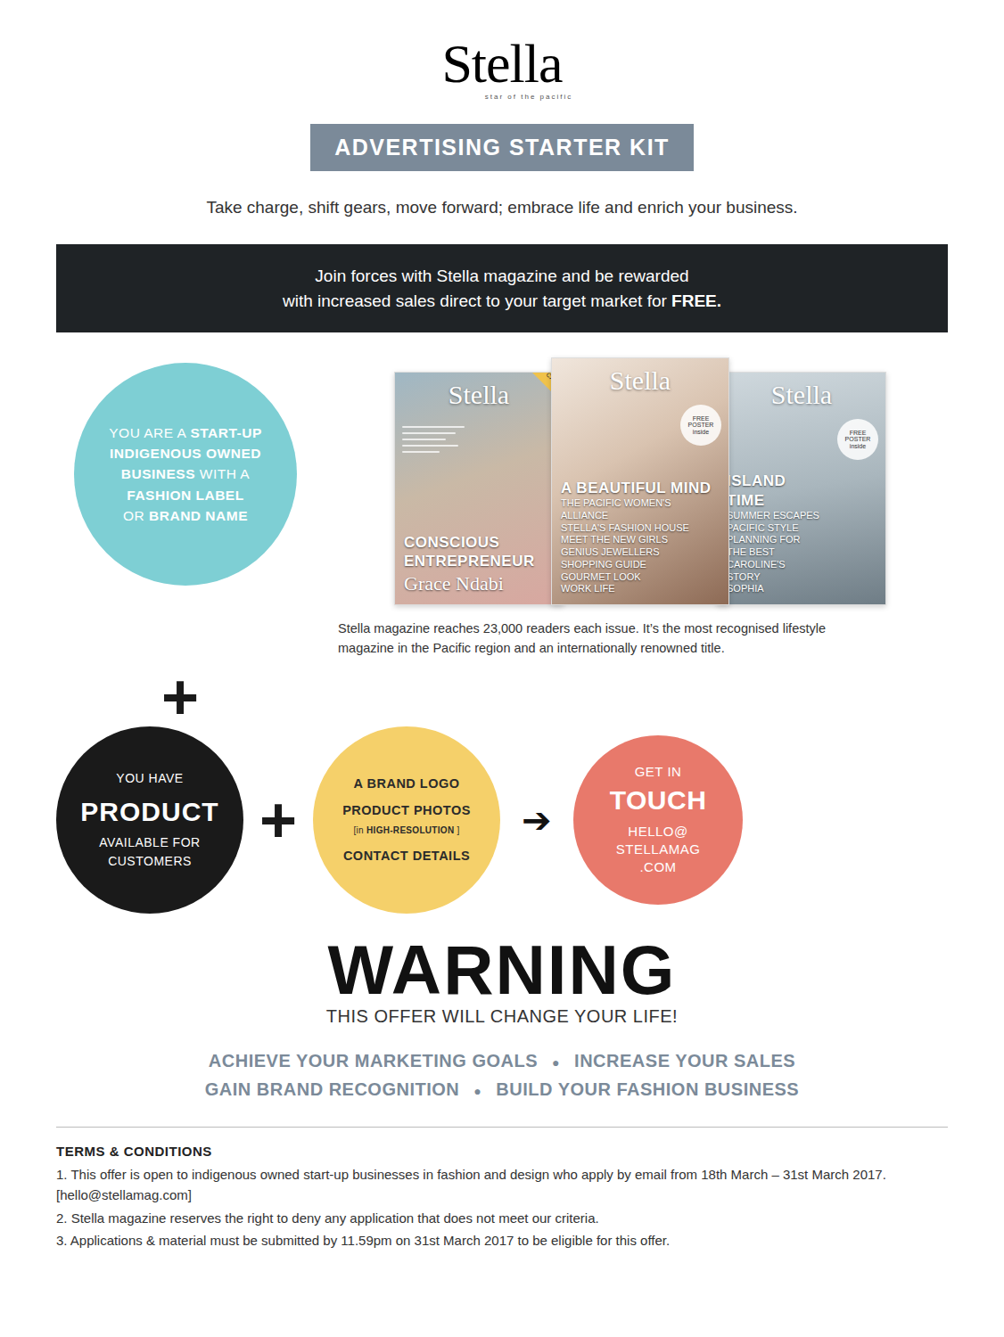Stella
star of the pacific
ADVERTISING STARTER KIT
Take charge, shift gears, move forward; embrace life and enrich your business.
Join forces with Stella magazine and be rewarded
with increased sales direct to your target market for FREE.
YOU ARE A START-UP
INDIGENOUS OWNED
BUSINESS WITH A
FASHION LABEL
OR BRAND NAME
CA…
Stella
CONSCIOUS ENTREPRENEUR Grace Ndabi
Stella
FREE
POSTER
inside
A BEAUTIFUL MIND THE PACIFIC WOMEN'S ALLIANCE
STELLA'S FASHION HOUSE
MEET THE NEW GIRLS
GENIUS JEWELLERS
SHOPPING GUIDE
GOURMET LOOK
WORK LIFE
Stella
FREE
POSTER
inside
ISLAND TIME SUMMER ESCAPES
PACIFIC STYLE
PLANNING FOR
THE BEST
CAROLINE'S
STORY
SOPHIA
Stella magazine reaches 23,000 readers each issue. It’s the most recognised lifestyle magazine in the Pacific region and an internationally renowned title.
+
YOU HAVE PRODUCT AVAILABLE FOR
CUSTOMERS
+
A BRAND LOGO
PRODUCT PHOTOS
[in HIGH-RESOLUTION ]
CONTACT DETAILS
➔
GET IN TOUCH HELLO@
STELLAMAG
.COM
WARNING
THIS OFFER WILL CHANGE YOUR LIFE!
ACHIEVE YOUR MARKETING GOALS ● INCREASE YOUR SALES
GAIN BRAND RECOGNITION ● BUILD YOUR FASHION BUSINESS
TERMS & CONDITIONS
1. This offer is open to indigenous owned start-up businesses in fashion and design who apply by email from 18th March – 31st March 2017. [hello@stellamag.com]
2. Stella magazine reserves the right to deny any application that does not meet our criteria.
3. Applications & material must be submitted by 11.59pm on 31st March 2017 to be eligible for this offer.